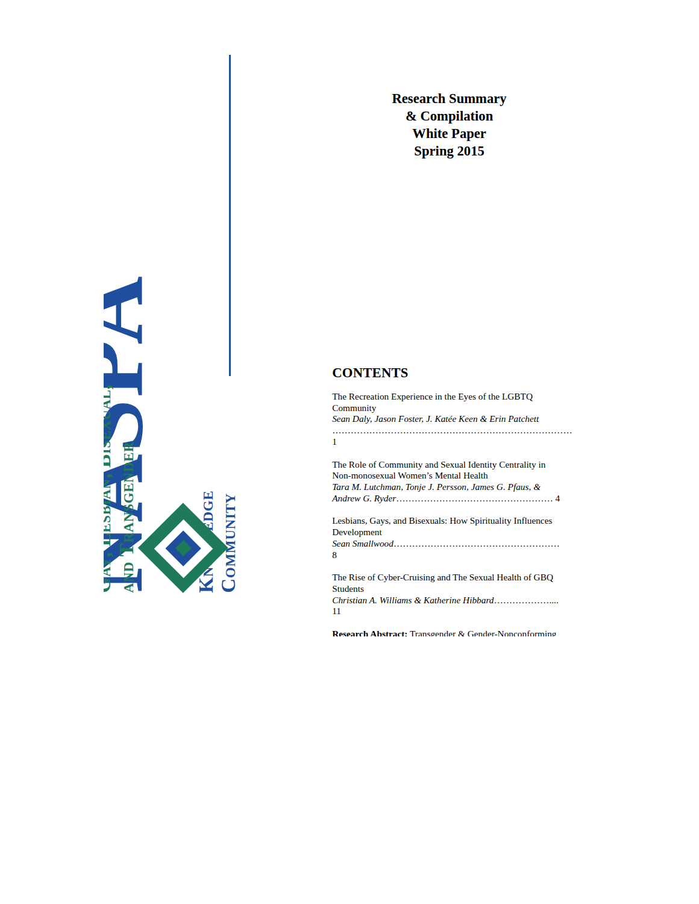NASPA
Knowledge Community
Gay, Lesbian, Bisexual, and Transgender
Research Summary
& Compilation
White Paper
Spring 2015
CONTENTS
The Recreation Experience in the Eyes of the LGBTQ Community Sean Daly, Jason Foster, J. Katée Keen & Erin Patchett …………………………………………………………………… 1
The Role of Community and Sexual Identity Centrality in Non-monosexual Women’s Mental Health Tara M. Lutchman, Tonje J. Persson, James G. Pfaus, & Andrew G. Ryder…………………………………………… 4
Lesbians, Gays, and Bisexuals: How Spirituality Influences Development Sean Smallwood……………………………………………… 8
The Rise of Cyber-Cruising and The Sexual Health of GBQ Students Christian A. Williams & Katherine Hibbard……………….... 11
Research Abstract: Transgender & Gender-Nonconforming Health: Medical Transitioning & Common Health Concerns
Kathleen (Katja) Tetzlaff…………………………………….. 14